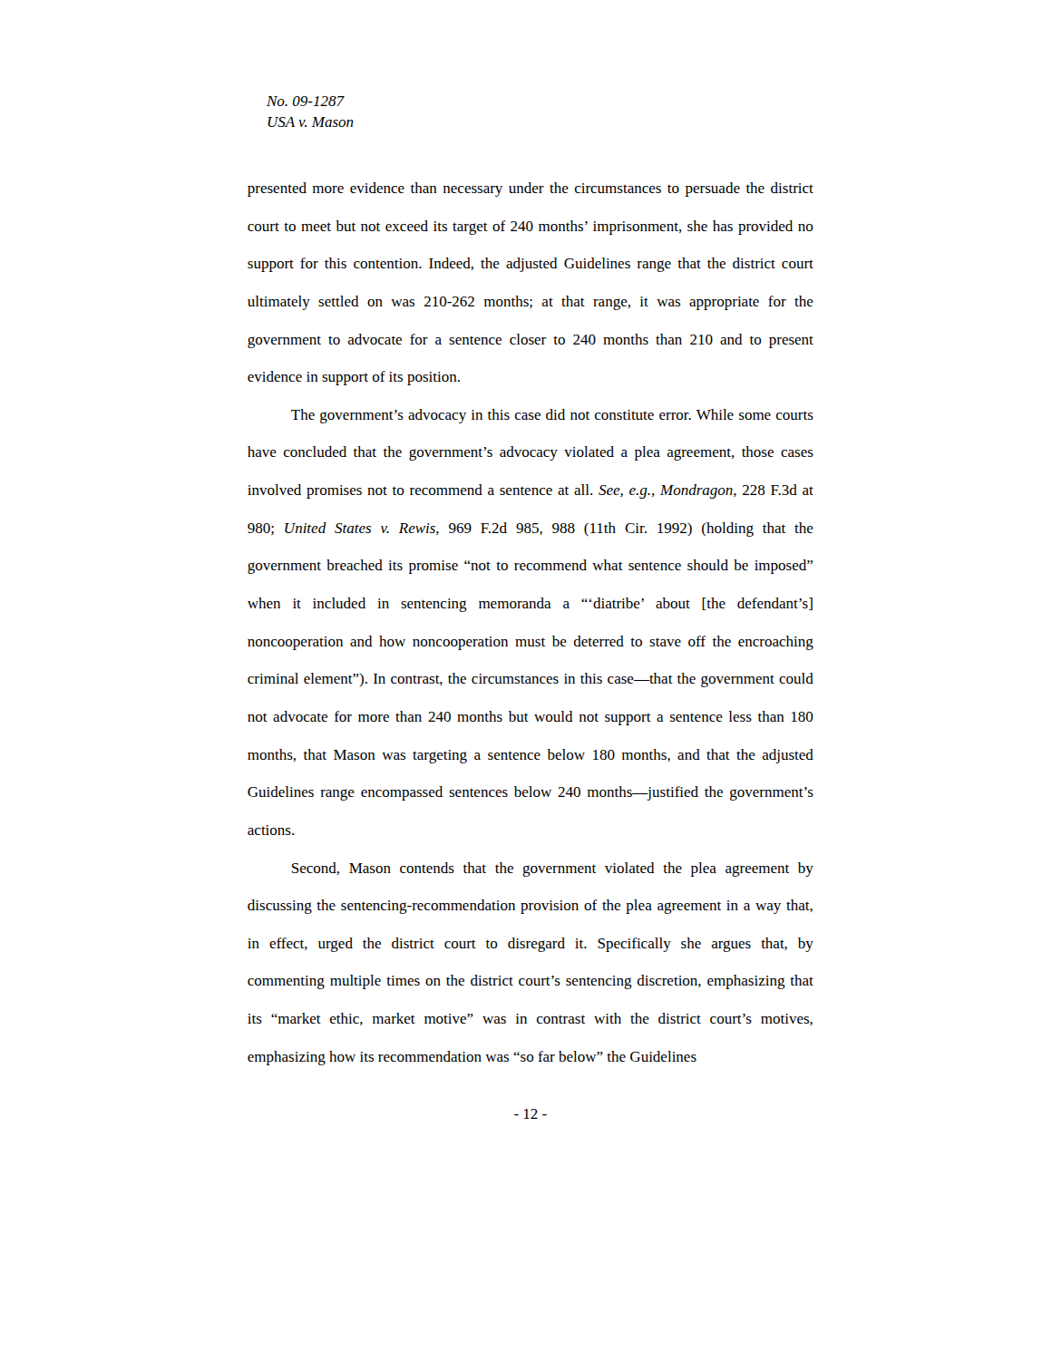No. 09-1287
USA v. Mason
presented more evidence than necessary under the circumstances to persuade the district court to meet but not exceed its target of 240 months’ imprisonment, she has provided no support for this contention. Indeed, the adjusted Guidelines range that the district court ultimately settled on was 210-262 months; at that range, it was appropriate for the government to advocate for a sentence closer to 240 months than 210 and to present evidence in support of its position.
The government’s advocacy in this case did not constitute error. While some courts have concluded that the government’s advocacy violated a plea agreement, those cases involved promises not to recommend a sentence at all. See, e.g., Mondragon, 228 F.3d at 980; United States v. Rewis, 969 F.2d 985, 988 (11th Cir. 1992) (holding that the government breached its promise “not to recommend what sentence should be imposed” when it included in sentencing memoranda a “‘diatribe’ about [the defendant’s] noncooperation and how noncooperation must be deterred to stave off the encroaching criminal element”). In contrast, the circumstances in this case—that the government could not advocate for more than 240 months but would not support a sentence less than 180 months, that Mason was targeting a sentence below 180 months, and that the adjusted Guidelines range encompassed sentences below 240 months—justified the government’s actions.
Second, Mason contends that the government violated the plea agreement by discussing the sentencing-recommendation provision of the plea agreement in a way that, in effect, urged the district court to disregard it. Specifically she argues that, by commenting multiple times on the district court’s sentencing discretion, emphasizing that its “market ethic, market motive” was in contrast with the district court’s motives, emphasizing how its recommendation was “so far below” the Guidelines
- 12 -